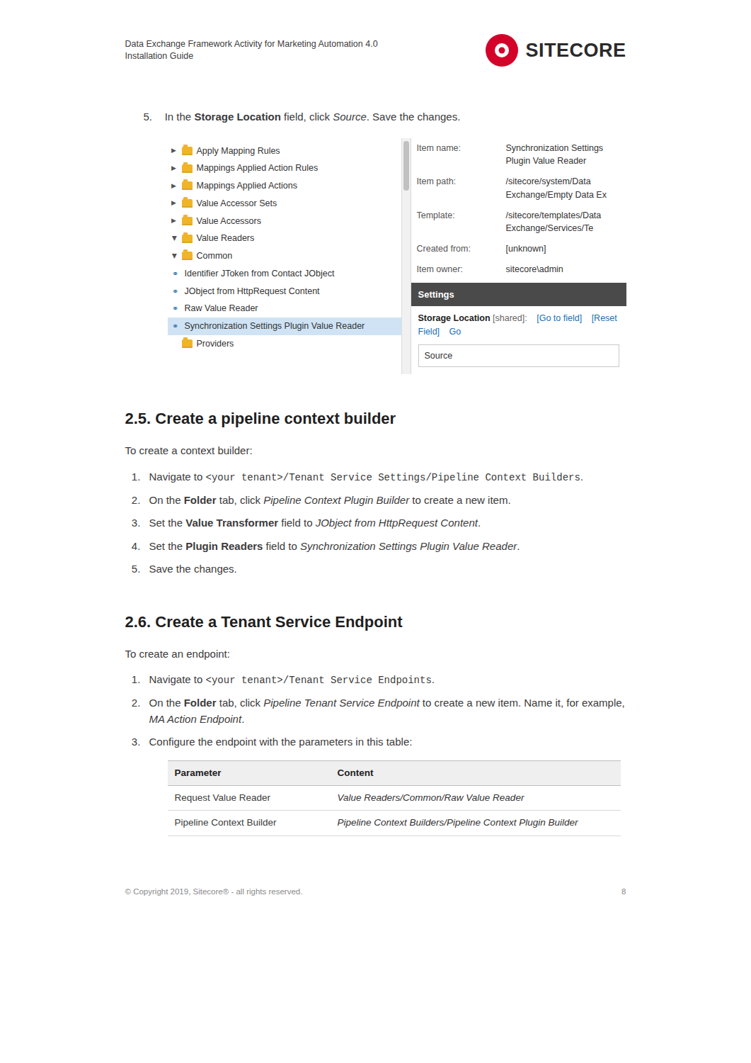Data Exchange Framework Activity for Marketing Automation 4.0
Installation Guide
SITECORE
5. In the Storage Location field, click Source. Save the changes.
▶ Apply Mapping Rules
▶ Mappings Applied Action Rules
▶ Mappings Applied Actions
▶ Value Accessor Sets
▶ Value Accessors
▶ Value Readers
▶ Common
⚭Identifier JToken from Contact JObject
⚭JObject from HttpRequest Content
⚭Raw Value Reader
⚭Synchronization Settings Plugin Value Reader
Providers
| Item name: | Synchronization Settings Plugin Value Reader |
| Item path: | /sitecore/system/Data Exchange/Empty Data Ex |
| Template: | /sitecore/templates/Data Exchange/Services/Te |
| Created from: | [unknown] |
| Item owner: | sitecore\admin |
Settings
Storage Location [shared]: [Go to field] [Reset Field] Go
Source
2.5. Create a pipeline context builder
To create a context builder:
Navigate to <your tenant>/Tenant Service Settings/Pipeline Context Builders.
On the Folder tab, click Pipeline Context Plugin Builder to create a new item.
Set the Value Transformer field to JObject from HttpRequest Content.
Set the Plugin Readers field to Synchronization Settings Plugin Value Reader.
Save the changes.
2.6. Create a Tenant Service Endpoint
To create an endpoint:
Navigate to <your tenant>/Tenant Service Endpoints.
On the Folder tab, click Pipeline Tenant Service Endpoint to create a new item. Name it, for example, MA Action Endpoint.
Configure the endpoint with the parameters in this table:
| Parameter | Content |
| --- | --- |
| Request Value Reader | Value Readers/Common/Raw Value Reader |
| Pipeline Context Builder | Pipeline Context Builders/Pipeline Context Plugin Builder |
© Copyright 2019, Sitecore® - all rights reserved.
8